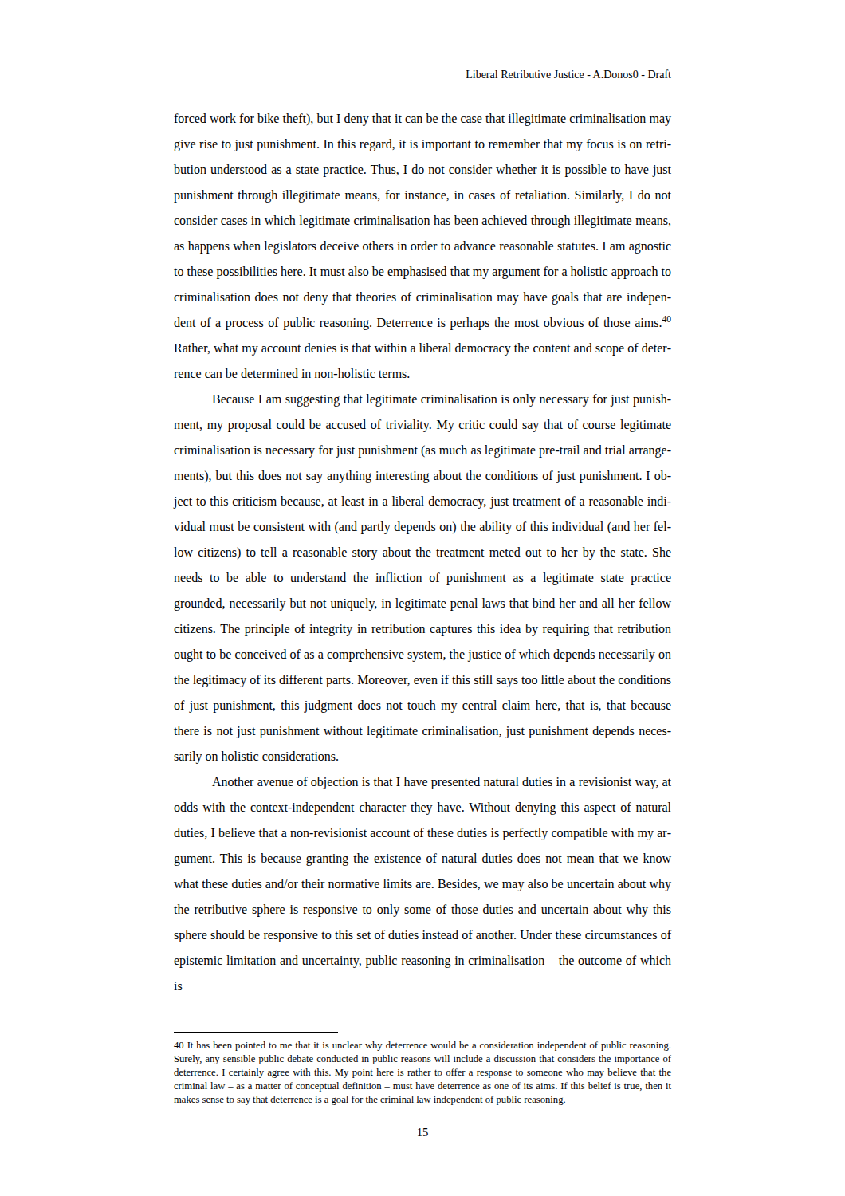Liberal Retributive Justice - A.Donos0 - Draft
forced work for bike theft), but I deny that it can be the case that illegitimate criminalisation may give rise to just punishment. In this regard, it is important to remember that my focus is on retribution understood as a state practice. Thus, I do not consider whether it is possible to have just punishment through illegitimate means, for instance, in cases of retaliation. Similarly, I do not consider cases in which legitimate criminalisation has been achieved through illegitimate means, as happens when legislators deceive others in order to advance reasonable statutes. I am agnostic to these possibilities here. It must also be emphasised that my argument for a holistic approach to criminalisation does not deny that theories of criminalisation may have goals that are independent of a process of public reasoning. Deterrence is perhaps the most obvious of those aims.40 Rather, what my account denies is that within a liberal democracy the content and scope of deterrence can be determined in non-holistic terms.
Because I am suggesting that legitimate criminalisation is only necessary for just punishment, my proposal could be accused of triviality. My critic could say that of course legitimate criminalisation is necessary for just punishment (as much as legitimate pre-trail and trial arrangements), but this does not say anything interesting about the conditions of just punishment. I object to this criticism because, at least in a liberal democracy, just treatment of a reasonable individual must be consistent with (and partly depends on) the ability of this individual (and her fellow citizens) to tell a reasonable story about the treatment meted out to her by the state. She needs to be able to understand the infliction of punishment as a legitimate state practice grounded, necessarily but not uniquely, in legitimate penal laws that bind her and all her fellow citizens. The principle of integrity in retribution captures this idea by requiring that retribution ought to be conceived of as a comprehensive system, the justice of which depends necessarily on the legitimacy of its different parts. Moreover, even if this still says too little about the conditions of just punishment, this judgment does not touch my central claim here, that is, that because there is not just punishment without legitimate criminalisation, just punishment depends necessarily on holistic considerations.
Another avenue of objection is that I have presented natural duties in a revisionist way, at odds with the context-independent character they have. Without denying this aspect of natural duties, I believe that a non-revisionist account of these duties is perfectly compatible with my argument. This is because granting the existence of natural duties does not mean that we know what these duties and/or their normative limits are. Besides, we may also be uncertain about why the retributive sphere is responsive to only some of those duties and uncertain about why this sphere should be responsive to this set of duties instead of another. Under these circumstances of epistemic limitation and uncertainty, public reasoning in criminalisation – the outcome of which is
40 It has been pointed to me that it is unclear why deterrence would be a consideration independent of public reasoning. Surely, any sensible public debate conducted in public reasons will include a discussion that considers the importance of deterrence. I certainly agree with this. My point here is rather to offer a response to someone who may believe that the criminal law – as a matter of conceptual definition – must have deterrence as one of its aims. If this belief is true, then it makes sense to say that deterrence is a goal for the criminal law independent of public reasoning.
15